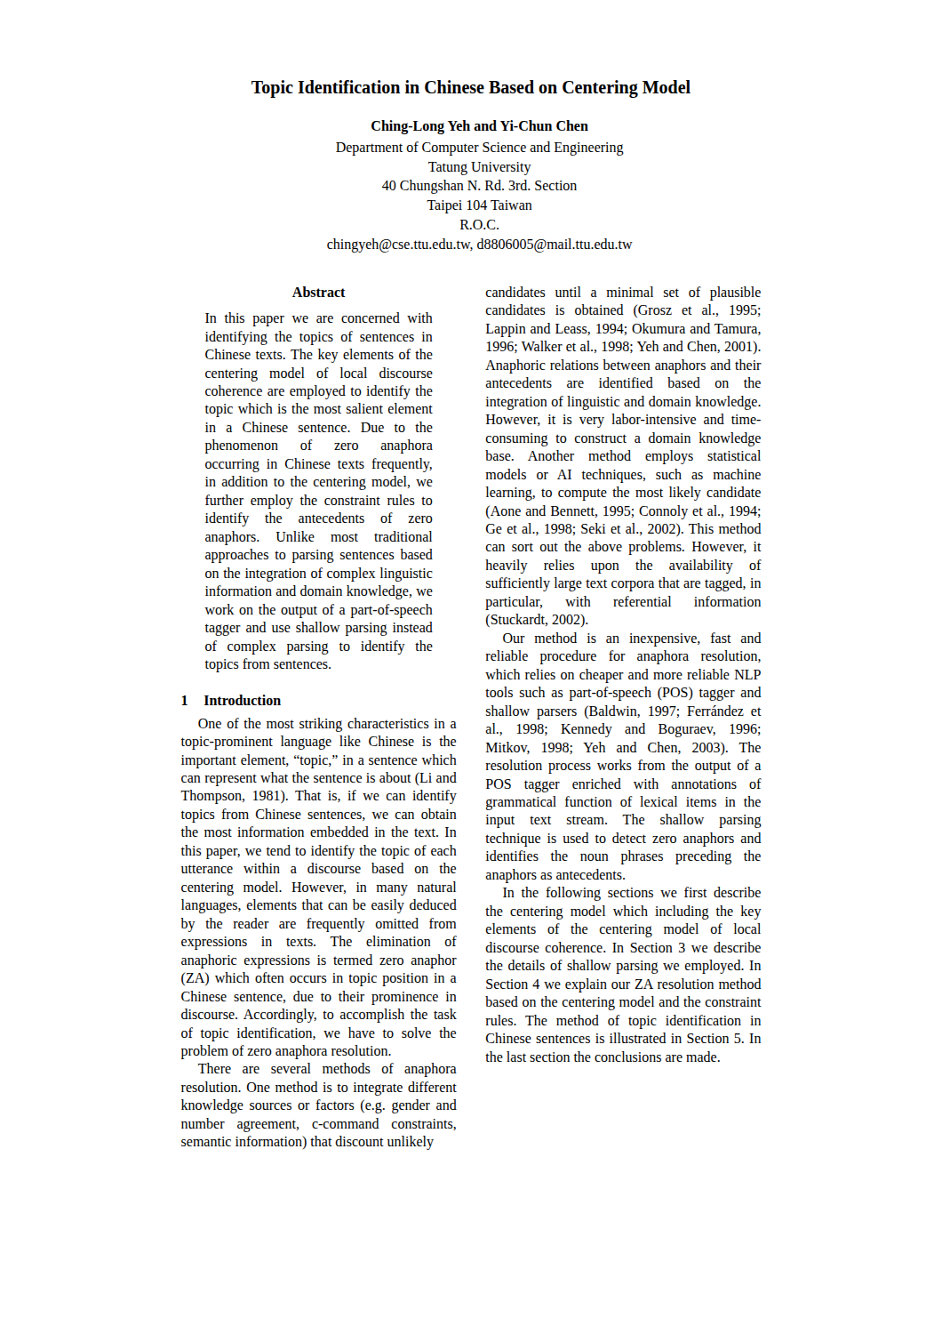Topic Identification in Chinese Based on Centering Model
Ching-Long Yeh and Yi-Chun Chen
Department of Computer Science and Engineering
Tatung University
40 Chungshan N. Rd. 3rd. Section
Taipei 104 Taiwan
R.O.C.
chingyeh@cse.ttu.edu.tw, d8806005@mail.ttu.edu.tw
Abstract
In this paper we are concerned with identifying the topics of sentences in Chinese texts. The key elements of the centering model of local discourse coherence are employed to identify the topic which is the most salient element in a Chinese sentence. Due to the phenomenon of zero anaphora occurring in Chinese texts frequently, in addition to the centering model, we further employ the constraint rules to identify the antecedents of zero anaphors. Unlike most traditional approaches to parsing sentences based on the integration of complex linguistic information and domain knowledge, we work on the output of a part-of-speech tagger and use shallow parsing instead of complex parsing to identify the topics from sentences.
1 Introduction
One of the most striking characteristics in a topic-prominent language like Chinese is the important element, “topic,” in a sentence which can represent what the sentence is about (Li and Thompson, 1981). That is, if we can identify topics from Chinese sentences, we can obtain the most information embedded in the text. In this paper, we tend to identify the topic of each utterance within a discourse based on the centering model. However, in many natural languages, elements that can be easily deduced by the reader are frequently omitted from expressions in texts. The elimination of anaphoric expressions is termed zero anaphor (ZA) which often occurs in topic position in a Chinese sentence, due to their prominence in discourse. Accordingly, to accomplish the task of topic identification, we have to solve the problem of zero anaphora resolution.
There are several methods of anaphora resolution. One method is to integrate different knowledge sources or factors (e.g. gender and number agreement, c-command constraints, semantic information) that discount unlikely
candidates until a minimal set of plausible candidates is obtained (Grosz et al., 1995; Lappin and Leass, 1994; Okumura and Tamura, 1996; Walker et al., 1998; Yeh and Chen, 2001). Anaphoric relations between anaphors and their antecedents are identified based on the integration of linguistic and domain knowledge. However, it is very labor-intensive and time-consuming to construct a domain knowledge base. Another method employs statistical models or AI techniques, such as machine learning, to compute the most likely candidate (Aone and Bennett, 1995; Connoly et al., 1994; Ge et al., 1998; Seki et al., 2002). This method can sort out the above problems. However, it heavily relies upon the availability of sufficiently large text corpora that are tagged, in particular, with referential information (Stuckardt, 2002).
Our method is an inexpensive, fast and reliable procedure for anaphora resolution, which relies on cheaper and more reliable NLP tools such as part-of-speech (POS) tagger and shallow parsers (Baldwin, 1997; Ferrández et al., 1998; Kennedy and Boguraev, 1996; Mitkov, 1998; Yeh and Chen, 2003). The resolution process works from the output of a POS tagger enriched with annotations of grammatical function of lexical items in the input text stream. The shallow parsing technique is used to detect zero anaphors and identifies the noun phrases preceding the anaphors as antecedents.
In the following sections we first describe the centering model which including the key elements of the centering model of local discourse coherence. In Section 3 we describe the details of shallow parsing we employed. In Section 4 we explain our ZA resolution method based on the centering model and the constraint rules. The method of topic identification in Chinese sentences is illustrated in Section 5. In the last section the conclusions are made.